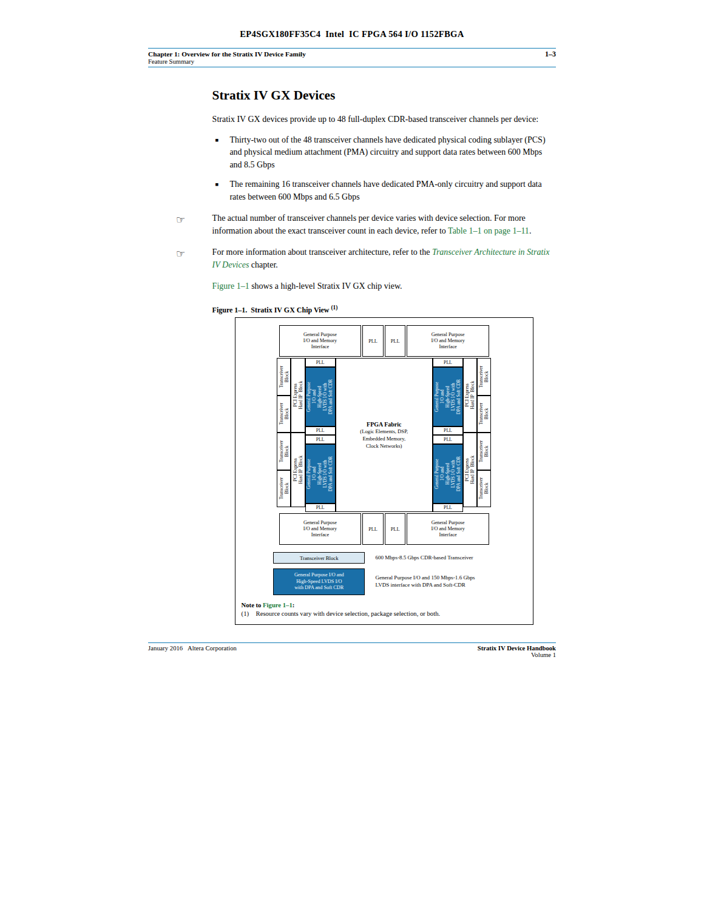EP4SGX180FF35C4 Intel IC FPGA 564 I/O 1152FBGA
Chapter 1: Overview for the Stratix IV Device Family Feature Summary
1–3
Stratix IV GX Devices
Stratix IV GX devices provide up to 48 full-duplex CDR-based transceiver channels per device:
Thirty-two out of the 48 transceiver channels have dedicated physical coding sublayer (PCS) and physical medium attachment (PMA) circuitry and support data rates between 600 Mbps and 8.5 Gbps
The remaining 16 transceiver channels have dedicated PMA-only circuitry and support data rates between 600 Mbps and 6.5 Gbps
☞
The actual number of transceiver channels per device varies with device selection. For more information about the exact transceiver count in each device, refer to Table 1–1 on page 1–11.
☞
For more information about transceiver architecture, refer to the Transceiver Architecture in Stratix IV Devices chapter.
Figure 1–1 shows a high-level Stratix IV GX chip view.
Figure 1–1. Stratix IV GX Chip View (1)
General Purpose
I/O and Memory
Interface
PLL
PLL
General Purpose
I/O and Memory
Interface
Transceiver
Block
Transceiver
Block
Transceiver
Block
Transceiver
Block
PCI Express
Hard IP Block
PCI Express
Hard IP Block
PLL
General Purpose
I/O and
High-Speed
LVDS I/O with
DPA and Soft CDR
PLL
PLL
General Purpose
I/O and
High-Speed
LVDS I/O with
DPA and Soft CDR
PLL
FPGA Fabric
(Logic Elements, DSP,
Embedded Memory,
Clock Networks)
PLL
General Purpose
I/O and
High-Speed
LVDS I/O with
DPA and Soft CDR
PLL
PLL
General Purpose
I/O and
High-Speed
LVDS I/O with
DPA and Soft CDR
PLL
PCI Express
Hard IP Block
PCI Express
Hard IP Block
Transceiver
Block
Transceiver
Block
Transceiver
Block
Transceiver
Block
General Purpose
I/O and Memory
Interface
PLL
PLL
General Purpose
I/O and Memory
Interface
Transceiver Block
600 Mbps-8.5 Gbps CDR-based Transceiver
General Purpose I/O and
High-Speed LVDS I/O
with DPA and Soft CDR
General Purpose I/O and 150 Mbps-1.6 Gbps
LVDS interface with DPA and Soft-CDR
Note to Figure 1–1:
(1) Resource counts vary with device selection, package selection, or both.
January 2016 Altera Corporation
Stratix IV Device Handbook Volume 1